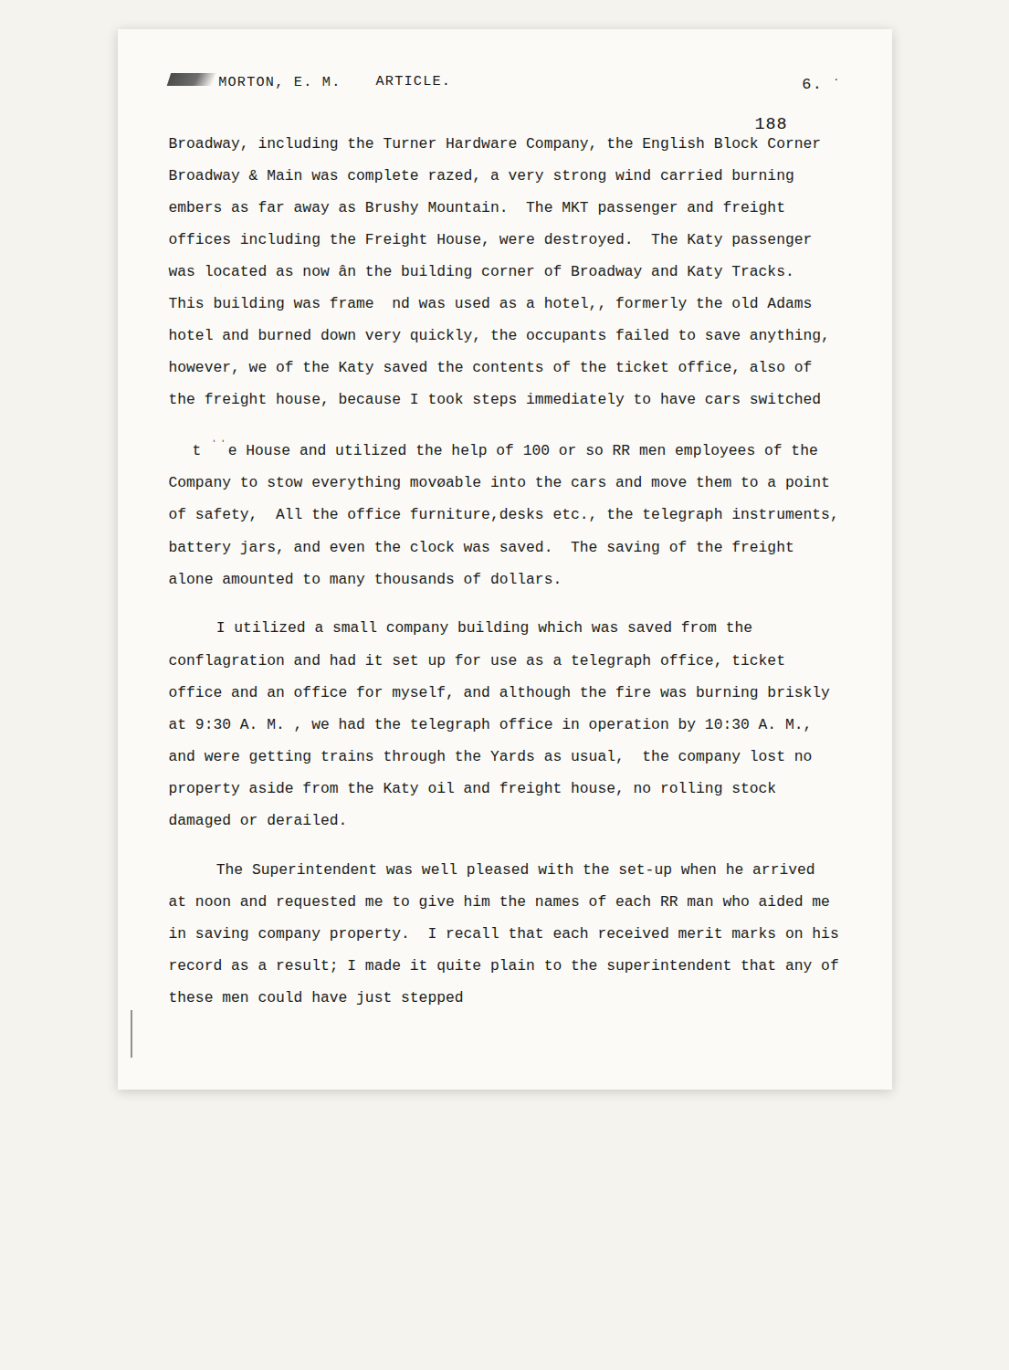MORTON, E. M. ARTICLE.
6. ·
188
Broadway, including the Turner Hardware Company, the English Block Corner Broadway & Main was complete razed, a very strong wind carried burning embers as far away as Brushy Mountain. The MKT passenger and freight offices including the Freight House, were destroyed. The Katy passenger was located as now ân the building corner of Broadway and Katy Tracks. This building was frame nd was used as a hotel,, formerly the old Adams hotel and burned down very quickly, the occupants failed to save anything, however, we of the Katy saved the contents of the ticket office, also of the freight house, because I took steps immediately to have cars switched
t ˈˈe House and utilized the help of 100 or so RR men employees of the Company to stow everything movøable into the cars and move them to a point of safety, All the office furniture,desks etc., the telegraph instruments, battery jars, and even the clock was saved. The saving of the freight alone amounted to many thousands of dollars.
I utilized a small company building which was saved from the conflagration and had it set up for use as a telegraph office, ticket office and an office for myself, and although the fire was burning briskly at 9:30 A. M. , we had the telegraph office in operation by 10:30 A. M., and were getting trains through the Yards as usual, the company lost no property aside from the Katy oil and freight house, no rolling stock damaged or derailed.
The Superintendent was well pleased with the set-up when he arrived at noon and requested me to give him the names of each RR man who aided me in saving company property. I recall that each received merit marks on his record as a result; I made it quite plain to the superintendent that any of these men could have just stepped